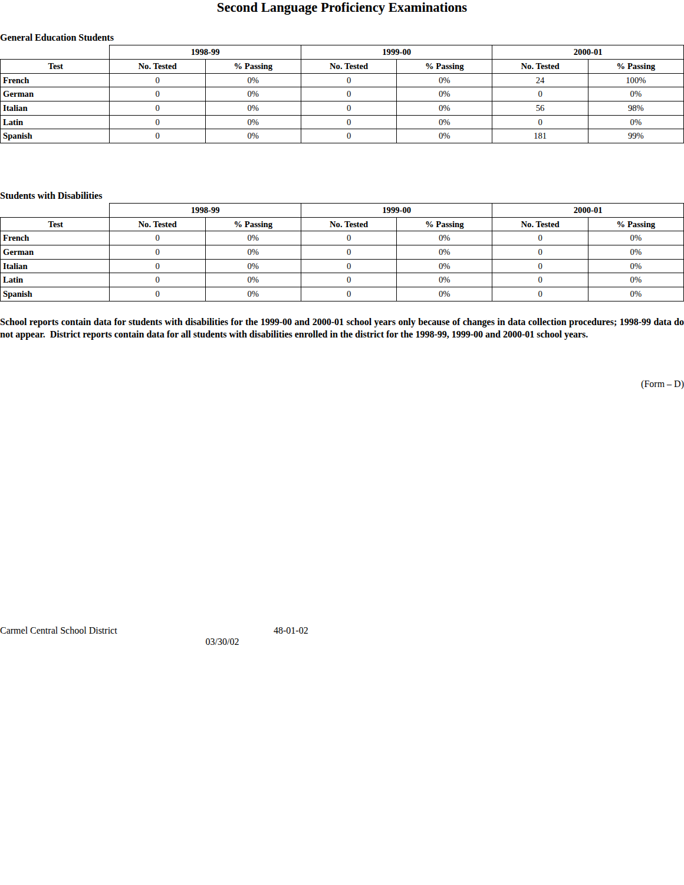Second Language Proficiency Examinations
General Education Students
| | 1998-99 | 1999-00 | 2000-01 |
| Test | No. Tested | % Passing | No. Tested | % Passing | No. Tested | % Passing |
| French | 0 | 0% | 0 | 0% | 24 | 100% |
| German | 0 | 0% | 0 | 0% | 0 | 0% |
| Italian | 0 | 0% | 0 | 0% | 56 | 98% |
| Latin | 0 | 0% | 0 | 0% | 0 | 0% |
| Spanish | 0 | 0% | 0 | 0% | 181 | 99% |
Students with Disabilities
| | 1998-99 | 1999-00 | 2000-01 |
| Test | No. Tested | % Passing | No. Tested | % Passing | No. Tested | % Passing |
| French | 0 | 0% | 0 | 0% | 0 | 0% |
| German | 0 | 0% | 0 | 0% | 0 | 0% |
| Italian | 0 | 0% | 0 | 0% | 0 | 0% |
| Latin | 0 | 0% | 0 | 0% | 0 | 0% |
| Spanish | 0 | 0% | 0 | 0% | 0 | 0% |
School reports contain data for students with disabilities for the 1999-00 and 2000-01 school years only because of changes in data collection procedures; 1998-99 data do not appear. District reports contain data for all students with disabilities enrolled in the district for the 1998-99, 1999-00 and 2000-01 school years.
(Form – D)
Carmel Central School District
48-01-02
03/30/02